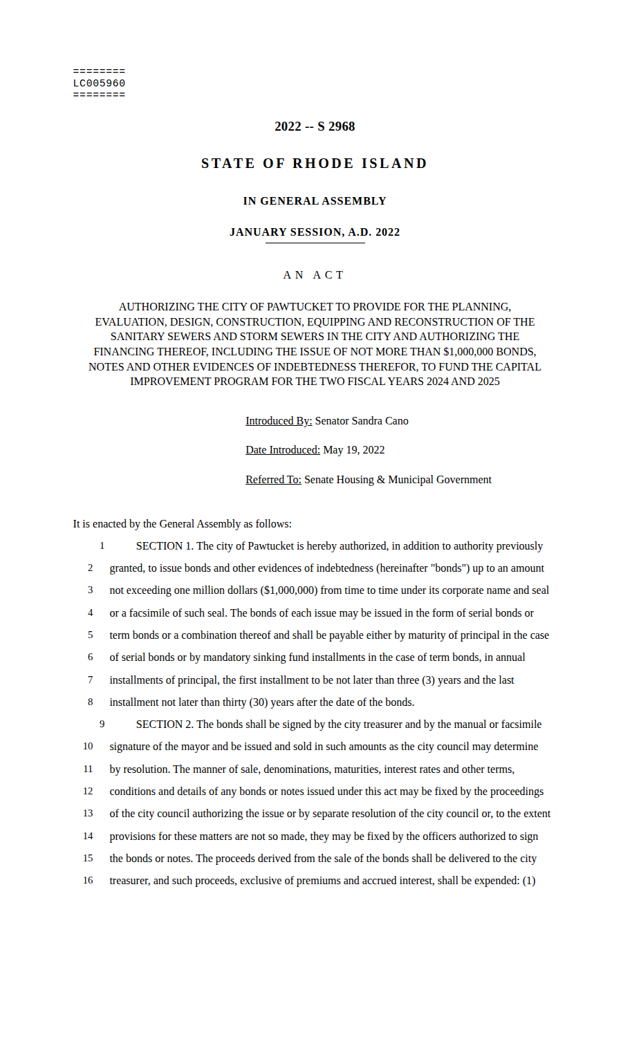========
LC005960
========
2022 -- S 2968
STATE OF RHODE ISLAND
IN GENERAL ASSEMBLY
JANUARY SESSION, A.D. 2022
AN ACT
Authorizing the City of Pawtucket to provide for the planning, evaluation, design, construction, equipping and reconstruction of the sanitary sewers and storm sewers in the city and authorizing the financing thereof, including the issue of not more than $1,000,000 bonds, notes and other evidences of indebtedness therefor, to fund the capital improvement program for the two fiscal years 2024 and 2025
Introduced By: Senator Sandra Cano
Date Introduced: May 19, 2022
Referred To: Senate Housing & Municipal Government
It is enacted by the General Assembly as follows:
SECTION 1. The city of Pawtucket is hereby authorized, in addition to authority previously
granted, to issue bonds and other evidences of indebtedness (hereinafter "bonds") up to an amount
not exceeding one million dollars ($1,000,000) from time to time under its corporate name and seal
or a facsimile of such seal. The bonds of each issue may be issued in the form of serial bonds or
term bonds or a combination thereof and shall be payable either by maturity of principal in the case
of serial bonds or by mandatory sinking fund installments in the case of term bonds, in annual
installments of principal, the first installment to be not later than three (3) years and the last
installment not later than thirty (30) years after the date of the bonds.
SECTION 2. The bonds shall be signed by the city treasurer and by the manual or facsimile
signature of the mayor and be issued and sold in such amounts as the city council may determine
by resolution. The manner of sale, denominations, maturities, interest rates and other terms,
conditions and details of any bonds or notes issued under this act may be fixed by the proceedings
of the city council authorizing the issue or by separate resolution of the city council or, to the extent
provisions for these matters are not so made, they may be fixed by the officers authorized to sign
the bonds or notes. The proceeds derived from the sale of the bonds shall be delivered to the city
treasurer, and such proceeds, exclusive of premiums and accrued interest, shall be expended: (1)